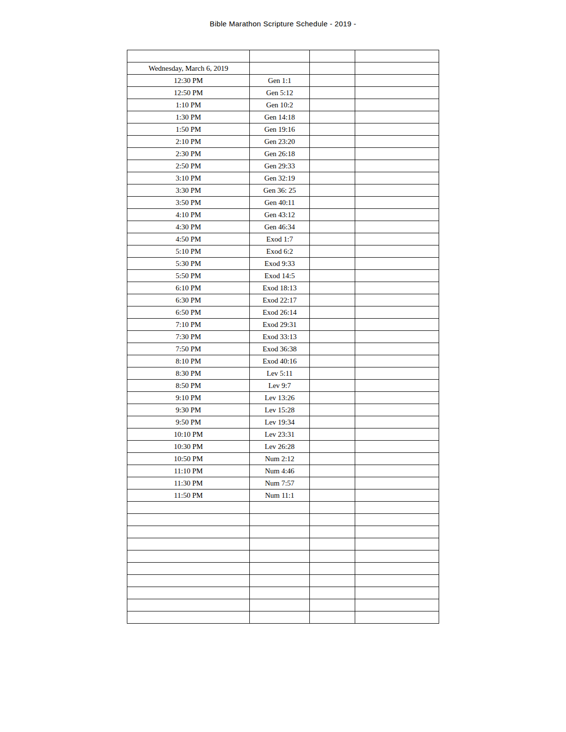Bible Marathon Scripture Schedule - 2019 -
| Wednesday, March 6, 2019 | | | |
| 12:30 PM | Gen 1:1 | | |
| 12:50 PM | Gen 5:12 | | |
| 1:10 PM | Gen 10:2 | | |
| 1:30 PM | Gen 14:18 | | |
| 1:50 PM | Gen 19:16 | | |
| 2:10 PM | Gen 23:20 | | |
| 2:30 PM | Gen 26:18 | | |
| 2:50 PM | Gen 29:33 | | |
| 3:10 PM | Gen 32:19 | | |
| 3:30 PM | Gen 36: 25 | | |
| 3:50 PM | Gen 40:11 | | |
| 4:10 PM | Gen 43:12 | | |
| 4:30 PM | Gen 46:34 | | |
| 4:50 PM | Exod 1:7 | | |
| 5:10 PM | Exod 6:2 | | |
| 5:30 PM | Exod 9:33 | | |
| 5:50 PM | Exod 14:5 | | |
| 6:10 PM | Exod 18:13 | | |
| 6:30 PM | Exod 22:17 | | |
| 6:50 PM | Exod 26:14 | | |
| 7:10 PM | Exod 29:31 | | |
| 7:30 PM | Exod 33:13 | | |
| 7:50 PM | Exod 36:38 | | |
| 8:10 PM | Exod 40:16 | | |
| 8:30 PM | Lev 5:11 | | |
| 8:50 PM | Lev 9:7 | | |
| 9:10 PM | Lev 13:26 | | |
| 9:30 PM | Lev 15:28 | | |
| 9:50 PM | Lev 19:34 | | |
| 10:10 PM | Lev 23:31 | | |
| 10:30 PM | Lev 26:28 | | |
| 10:50 PM | Num 2:12 | | |
| 11:10 PM | Num 4:46 | | |
| 11:30 PM | Num 7:57 | | |
| 11:50 PM | Num 11:1 | | |